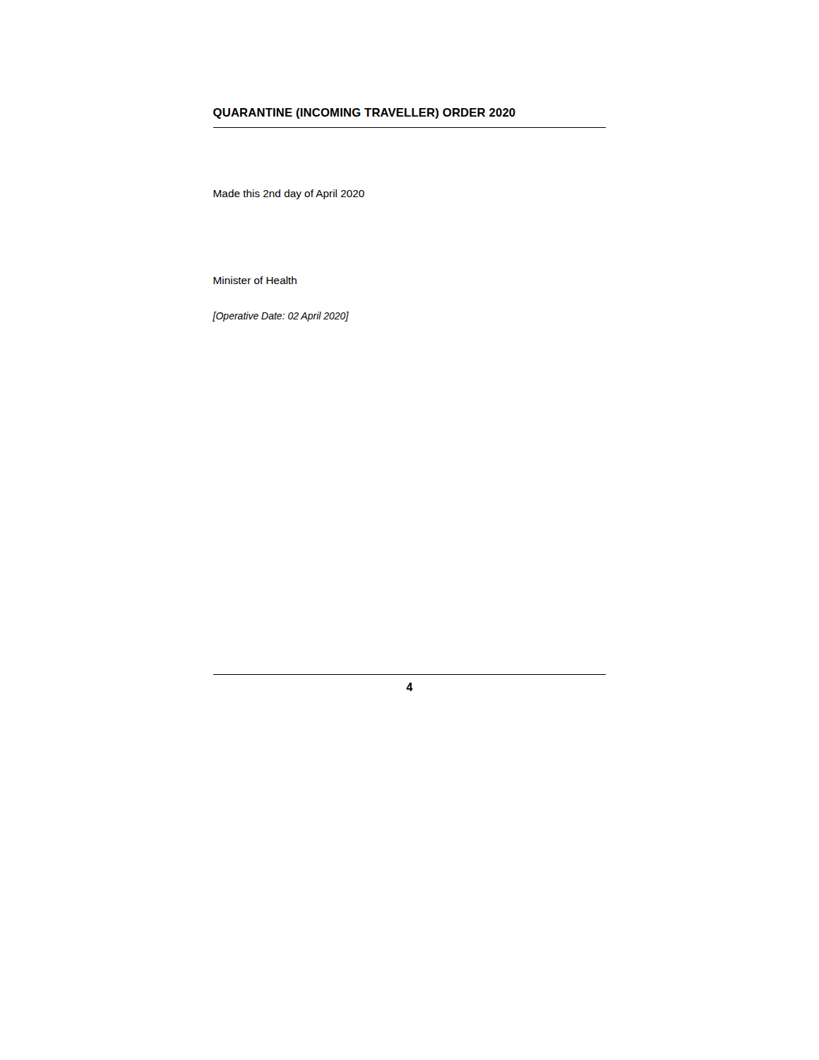QUARANTINE (INCOMING TRAVELLER) ORDER 2020
Made this 2nd day of April 2020
Minister of Health
[Operative Date: 02 April 2020]
4